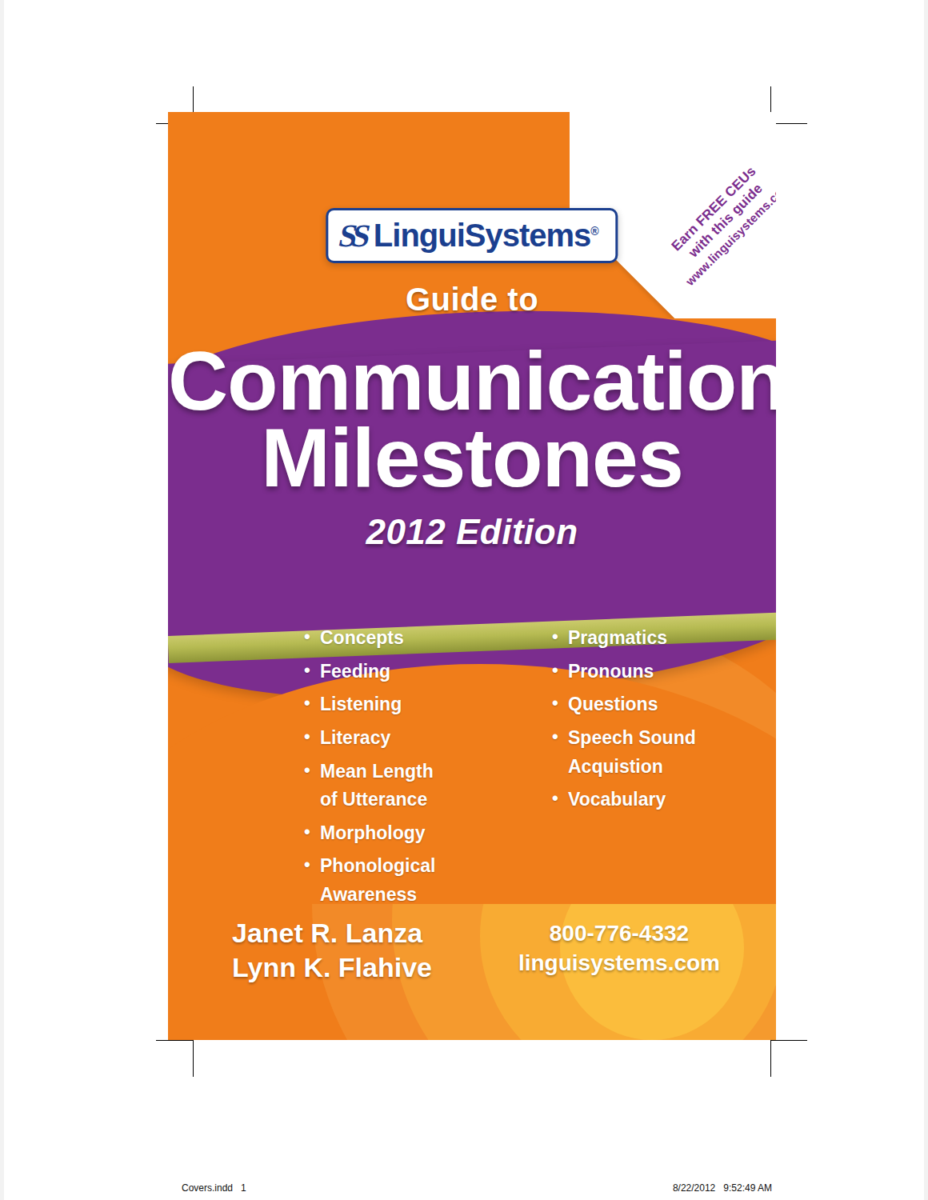Earn FREE CEUs with this guide www.linguisystems.com
SS LinguiSystems®
Guide to
Communication Milestones
2012 Edition
Concepts
Feeding
Listening
Literacy
Mean Lengthof Utterance
Morphology
PhonologicalAwareness
Pragmatics
Pronouns
Questions
Speech SoundAcquistion
Vocabulary
Janet R. Lanza
Lynn K. Flahive
800-776-4332
linguisystems.com
Covers.indd 1 8/22/2012 9:52:49 AM